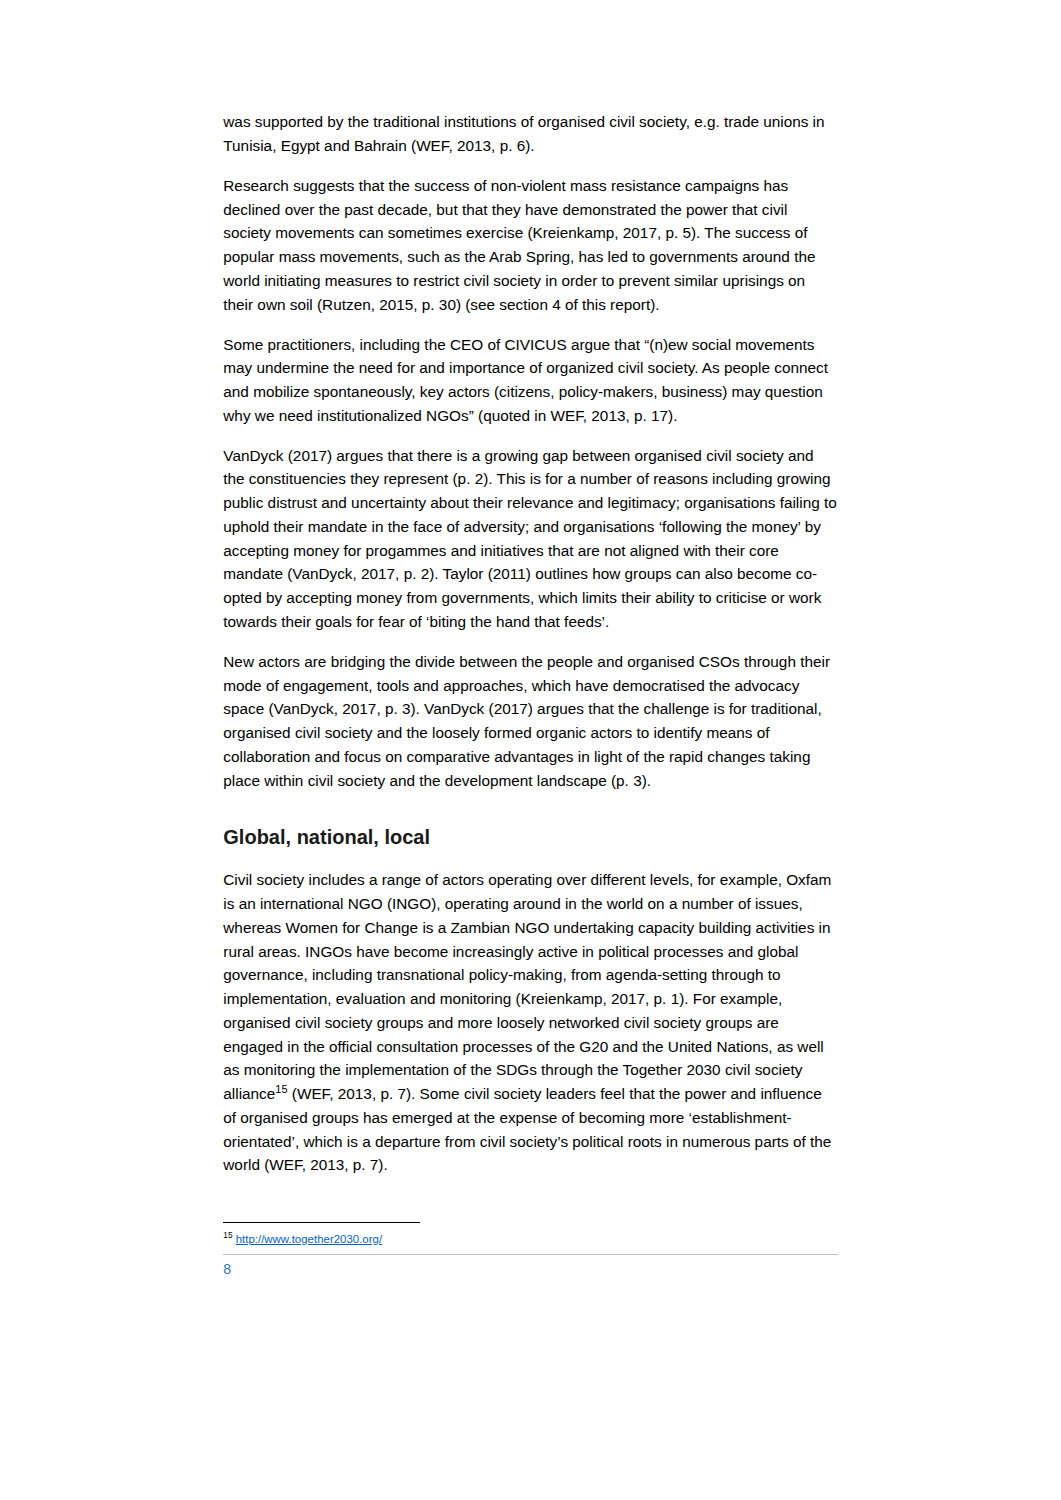was supported by the traditional institutions of organised civil society, e.g. trade unions in Tunisia, Egypt and Bahrain (WEF, 2013, p. 6).
Research suggests that the success of non-violent mass resistance campaigns has declined over the past decade, but that they have demonstrated the power that civil society movements can sometimes exercise (Kreienkamp, 2017, p. 5). The success of popular mass movements, such as the Arab Spring, has led to governments around the world initiating measures to restrict civil society in order to prevent similar uprisings on their own soil (Rutzen, 2015, p. 30) (see section 4 of this report).
Some practitioners, including the CEO of CIVICUS argue that “(n)ew social movements may undermine the need for and importance of organized civil society. As people connect and mobilize spontaneously, key actors (citizens, policy-makers, business) may question why we need institutionalized NGOs” (quoted in WEF, 2013, p. 17).
VanDyck (2017) argues that there is a growing gap between organised civil society and the constituencies they represent (p. 2). This is for a number of reasons including growing public distrust and uncertainty about their relevance and legitimacy; organisations failing to uphold their mandate in the face of adversity; and organisations ‘following the money’ by accepting money for progammes and initiatives that are not aligned with their core mandate (VanDyck, 2017, p. 2). Taylor (2011) outlines how groups can also become co-opted by accepting money from governments, which limits their ability to criticise or work towards their goals for fear of ‘biting the hand that feeds’.
New actors are bridging the divide between the people and organised CSOs through their mode of engagement, tools and approaches, which have democratised the advocacy space (VanDyck, 2017, p. 3). VanDyck (2017) argues that the challenge is for traditional, organised civil society and the loosely formed organic actors to identify means of collaboration and focus on comparative advantages in light of the rapid changes taking place within civil society and the development landscape (p. 3).
Global, national, local
Civil society includes a range of actors operating over different levels, for example, Oxfam is an international NGO (INGO), operating around in the world on a number of issues, whereas Women for Change is a Zambian NGO undertaking capacity building activities in rural areas. INGOs have become increasingly active in political processes and global governance, including transnational policy-making, from agenda-setting through to implementation, evaluation and monitoring (Kreienkamp, 2017, p. 1). For example, organised civil society groups and more loosely networked civil society groups are engaged in the official consultation processes of the G20 and the United Nations, as well as monitoring the implementation of the SDGs through the Together 2030 civil society alliance15 (WEF, 2013, p. 7). Some civil society leaders feel that the power and influence of organised groups has emerged at the expense of becoming more ‘establishment-orientated’, which is a departure from civil society’s political roots in numerous parts of the world (WEF, 2013, p. 7).
15 http://www.together2030.org/
8